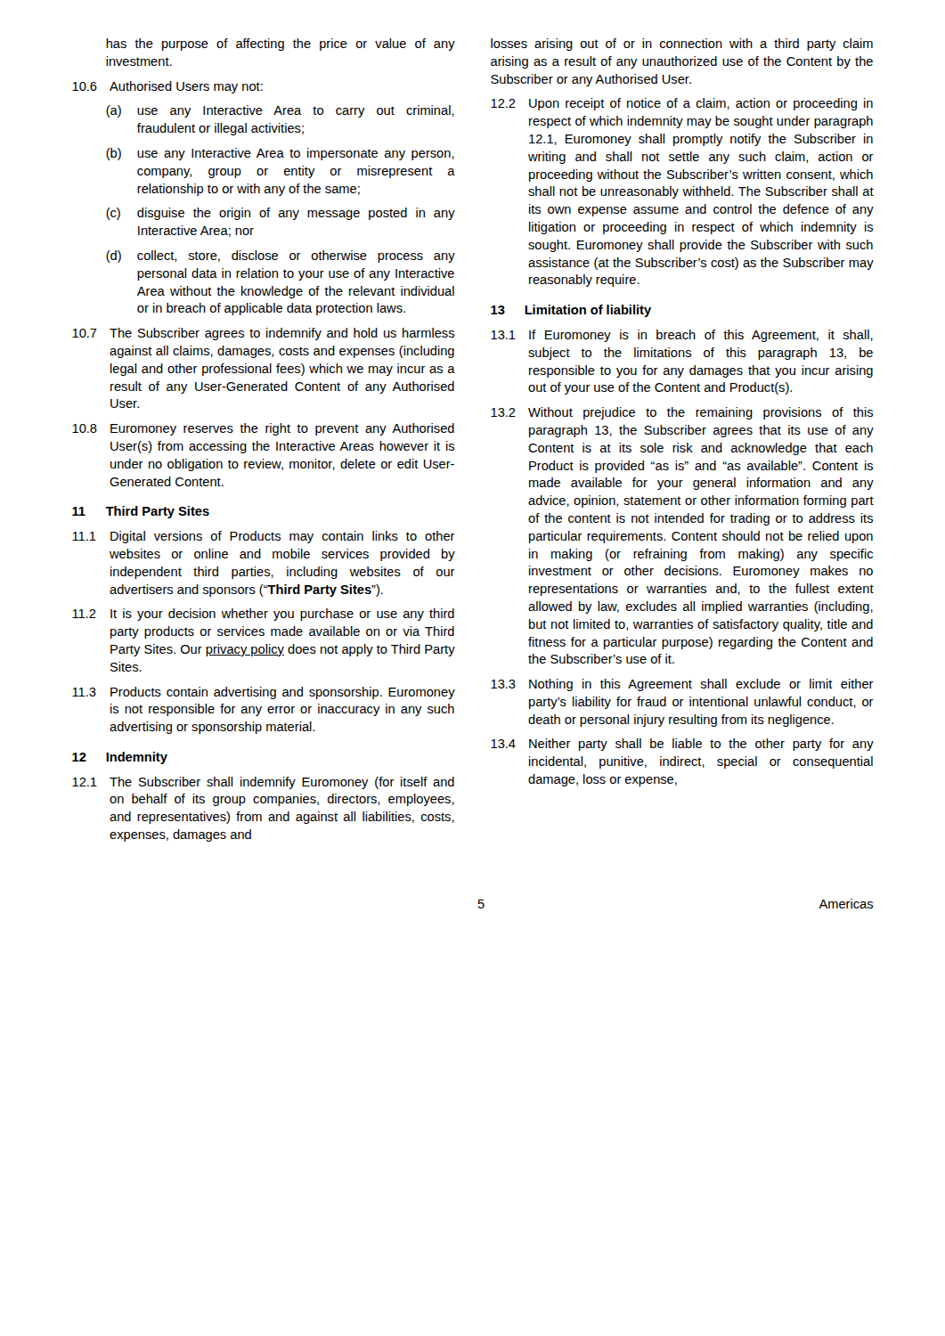has the purpose of affecting the price or value of any investment.
10.6
Authorised Users may not:
(a)
use any Interactive Area to carry out criminal, fraudulent or illegal activities;
(b)
use any Interactive Area to impersonate any person, company, group or entity or misrepresent a relationship to or with any of the same;
(c)
disguise the origin of any message posted in any Interactive Area; nor
(d)
collect, store, disclose or otherwise process any personal data in relation to your use of any Interactive Area without the knowledge of the relevant individual or in breach of applicable data protection laws.
10.7
The Subscriber agrees to indemnify and hold us harmless against all claims, damages, costs and expenses (including legal and other professional fees) which we may incur as a result of any User-Generated Content of any Authorised User.
10.8
Euromoney reserves the right to prevent any Authorised User(s) from accessing the Interactive Areas however it is under no obligation to review, monitor, delete or edit User-Generated Content.
11
Third Party Sites
11.1
Digital versions of Products may contain links to other websites or online and mobile services provided by independent third parties, including websites of our advertisers and sponsors (“Third Party Sites”).
11.2
It is your decision whether you purchase or use any third party products or services made available on or via Third Party Sites. Our privacy policy does not apply to Third Party Sites.
11.3
Products contain advertising and sponsorship. Euromoney is not responsible for any error or inaccuracy in any such advertising or sponsorship material.
12
Indemnity
12.1
The Subscriber shall indemnify Euromoney (for itself and on behalf of its group companies, directors, employees, and representatives) from and against all liabilities, costs, expenses, damages and
losses arising out of or in connection with a third party claim arising as a result of any unauthorized use of the Content by the Subscriber or any Authorised User.
12.2
Upon receipt of notice of a claim, action or proceeding in respect of which indemnity may be sought under paragraph 12.1, Euromoney shall promptly notify the Subscriber in writing and shall not settle any such claim, action or proceeding without the Subscriber’s written consent, which shall not be unreasonably withheld. The Subscriber shall at its own expense assume and control the defence of any litigation or proceeding in respect of which indemnity is sought. Euromoney shall provide the Subscriber with such assistance (at the Subscriber’s cost) as the Subscriber may reasonably require.
13
Limitation of liability
13.1
If Euromoney is in breach of this Agreement, it shall, subject to the limitations of this paragraph 13, be responsible to you for any damages that you incur arising out of your use of the Content and Product(s).
13.2
Without prejudice to the remaining provisions of this paragraph 13, the Subscriber agrees that its use of any Content is at its sole risk and acknowledge that each Product is provided “as is” and “as available”. Content is made available for your general information and any advice, opinion, statement or other information forming part of the content is not intended for trading or to address its particular requirements. Content should not be relied upon in making (or refraining from making) any specific investment or other decisions. Euromoney makes no representations or warranties and, to the fullest extent allowed by law, excludes all implied warranties (including, but not limited to, warranties of satisfactory quality, title and fitness for a particular purpose) regarding the Content and the Subscriber’s use of it.
13.3
Nothing in this Agreement shall exclude or limit either party’s liability for fraud or intentional unlawful conduct, or death or personal injury resulting from its negligence.
13.4
Neither party shall be liable to the other party for any incidental, punitive, indirect, special or consequential damage, loss or expense,
5
Americas